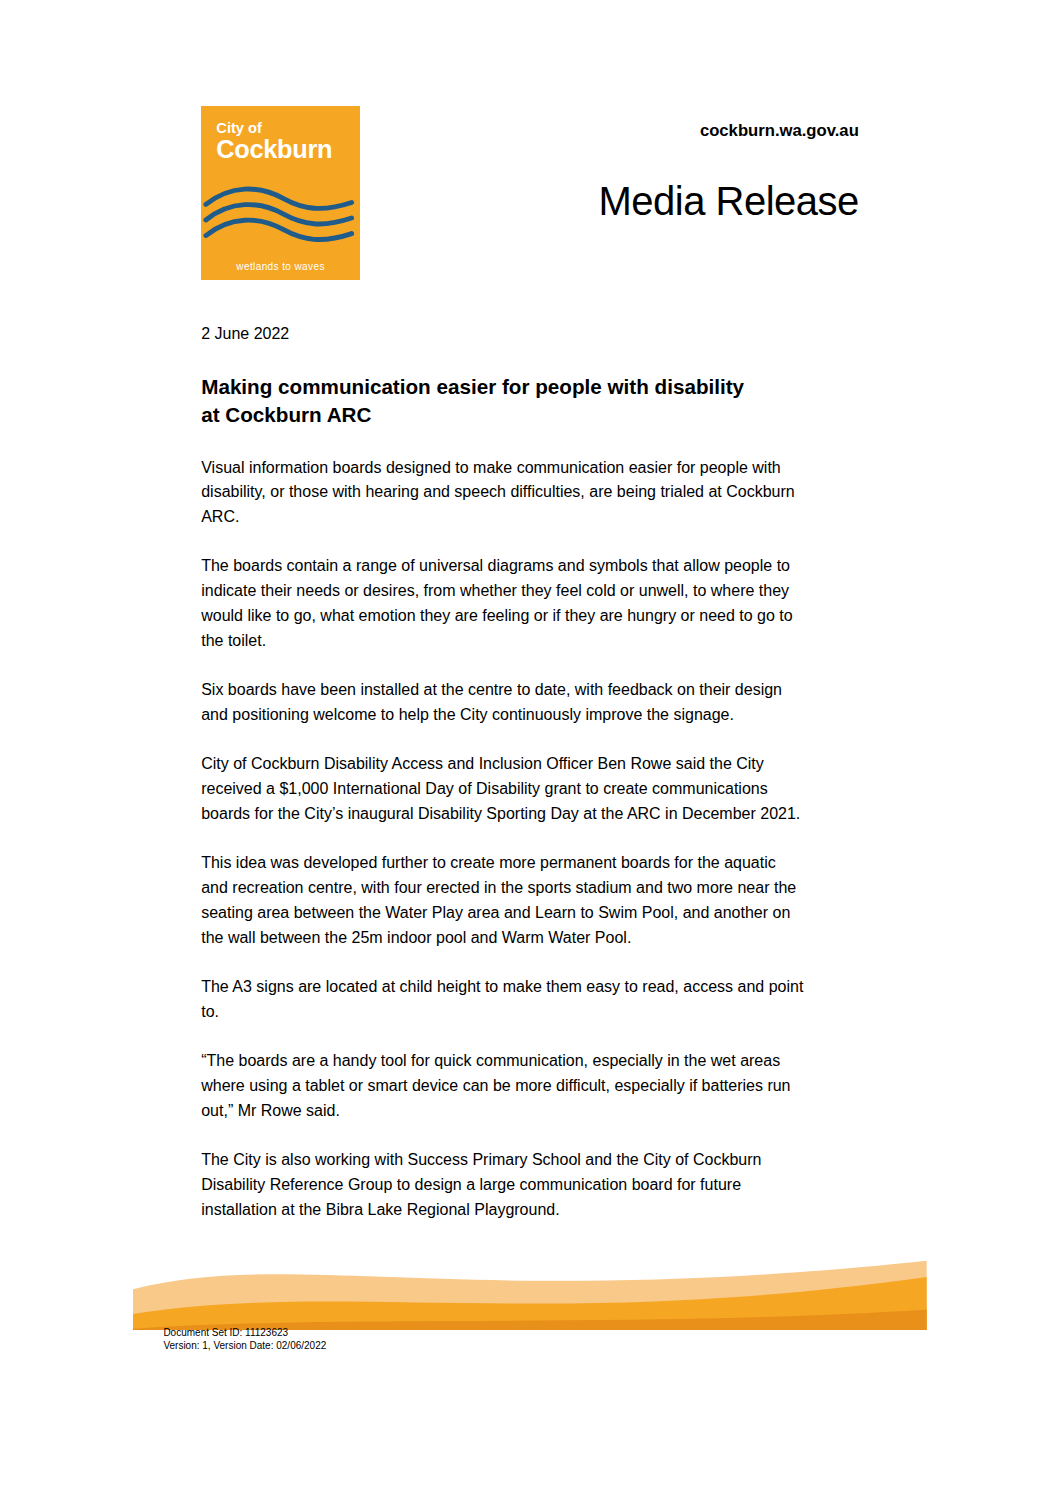City of Cockburn
wetlands to waves
cockburn.wa.gov.au
Media Release
2 June 2022
Making communication easier for people with disability at Cockburn ARC
Visual information boards designed to make communication easier for people with disability, or those with hearing and speech difficulties, are being trialed at Cockburn ARC.
The boards contain a range of universal diagrams and symbols that allow people to indicate their needs or desires, from whether they feel cold or unwell, to where they would like to go, what emotion they are feeling or if they are hungry or need to go to the toilet.
Six boards have been installed at the centre to date, with feedback on their design and positioning welcome to help the City continuously improve the signage.
City of Cockburn Disability Access and Inclusion Officer Ben Rowe said the City received a $1,000 International Day of Disability grant to create communications boards for the City’s inaugural Disability Sporting Day at the ARC in December 2021.
This idea was developed further to create more permanent boards for the aquatic and recreation centre, with four erected in the sports stadium and two more near the seating area between the Water Play area and Learn to Swim Pool, and another on the wall between the 25m indoor pool and Warm Water Pool.
The A3 signs are located at child height to make them easy to read, access and point to.
“The boards are a handy tool for quick communication, especially in the wet areas where using a tablet or smart device can be more difficult, especially if batteries run out,” Mr Rowe said.
The City is also working with Success Primary School and the City of Cockburn Disability Reference Group to design a large communication board for future installation at the Bibra Lake Regional Playground.
Document Set ID: 11123623
Version: 1, Version Date: 02/06/2022